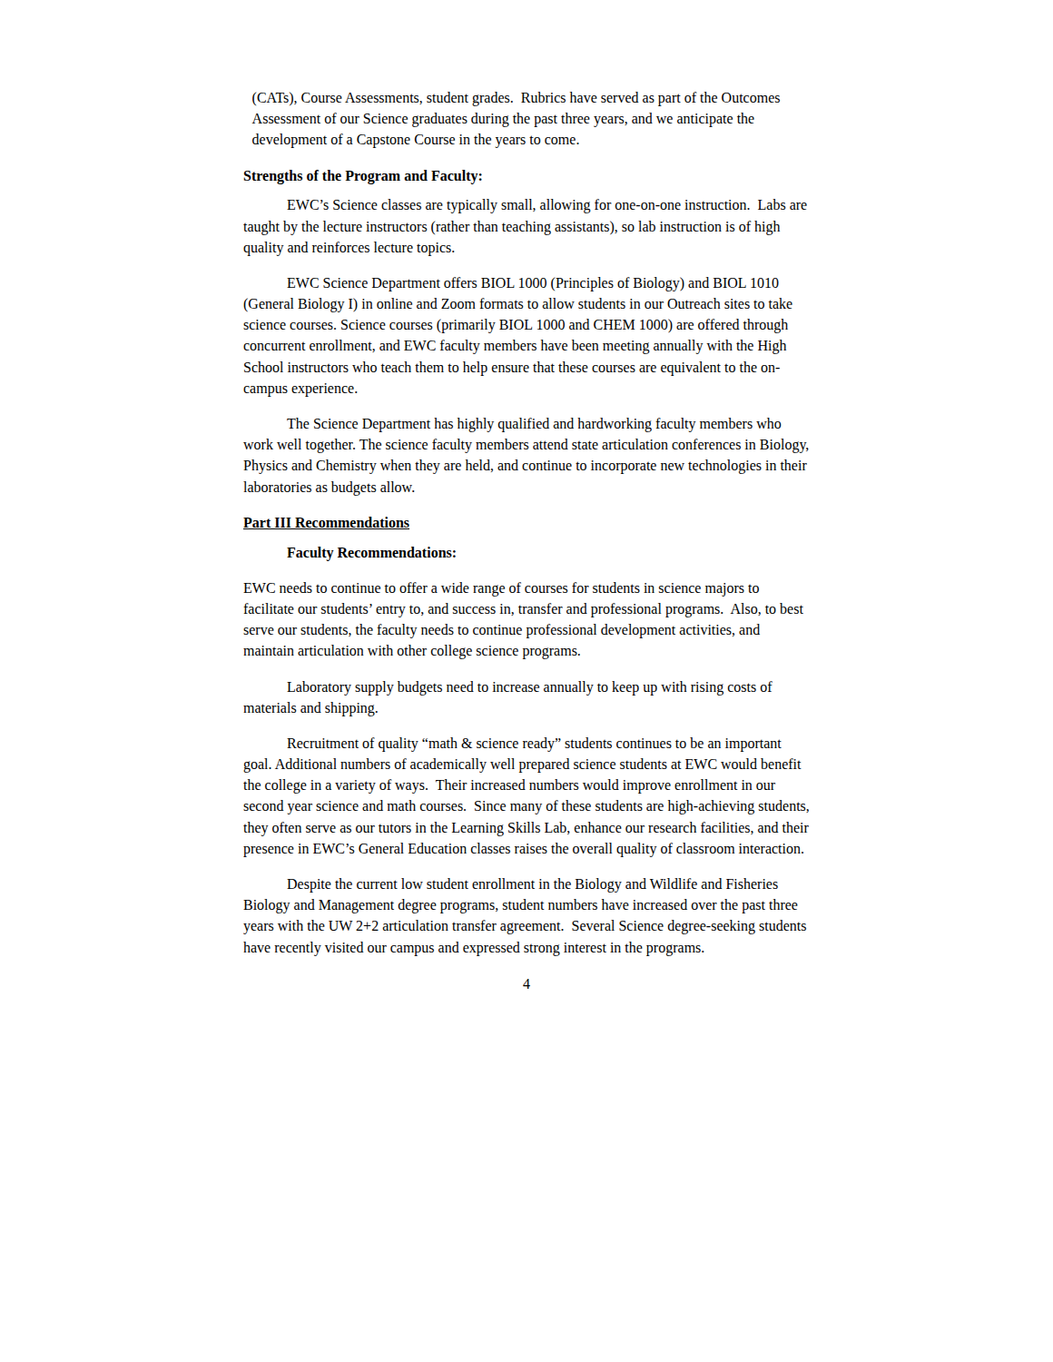(CATs), Course Assessments, student grades. Rubrics have served as part of the Outcomes Assessment of our Science graduates during the past three years, and we anticipate the development of a Capstone Course in the years to come.
Strengths of the Program and Faculty:
EWC’s Science classes are typically small, allowing for one-on-one instruction. Labs are taught by the lecture instructors (rather than teaching assistants), so lab instruction is of high quality and reinforces lecture topics.
EWC Science Department offers BIOL 1000 (Principles of Biology) and BIOL 1010 (General Biology I) in online and Zoom formats to allow students in our Outreach sites to take science courses. Science courses (primarily BIOL 1000 and CHEM 1000) are offered through concurrent enrollment, and EWC faculty members have been meeting annually with the High School instructors who teach them to help ensure that these courses are equivalent to the on-campus experience.
The Science Department has highly qualified and hardworking faculty members who work well together. The science faculty members attend state articulation conferences in Biology, Physics and Chemistry when they are held, and continue to incorporate new technologies in their laboratories as budgets allow.
Part III Recommendations
Faculty Recommendations:
EWC needs to continue to offer a wide range of courses for students in science majors to facilitate our students’ entry to, and success in, transfer and professional programs. Also, to best serve our students, the faculty needs to continue professional development activities, and maintain articulation with other college science programs.
Laboratory supply budgets need to increase annually to keep up with rising costs of materials and shipping.
Recruitment of quality “math & science ready” students continues to be an important goal. Additional numbers of academically well prepared science students at EWC would benefit the college in a variety of ways. Their increased numbers would improve enrollment in our second year science and math courses. Since many of these students are high-achieving students, they often serve as our tutors in the Learning Skills Lab, enhance our research facilities, and their presence in EWC’s General Education classes raises the overall quality of classroom interaction.
Despite the current low student enrollment in the Biology and Wildlife and Fisheries Biology and Management degree programs, student numbers have increased over the past three years with the UW 2+2 articulation transfer agreement. Several Science degree-seeking students have recently visited our campus and expressed strong interest in the programs.
4